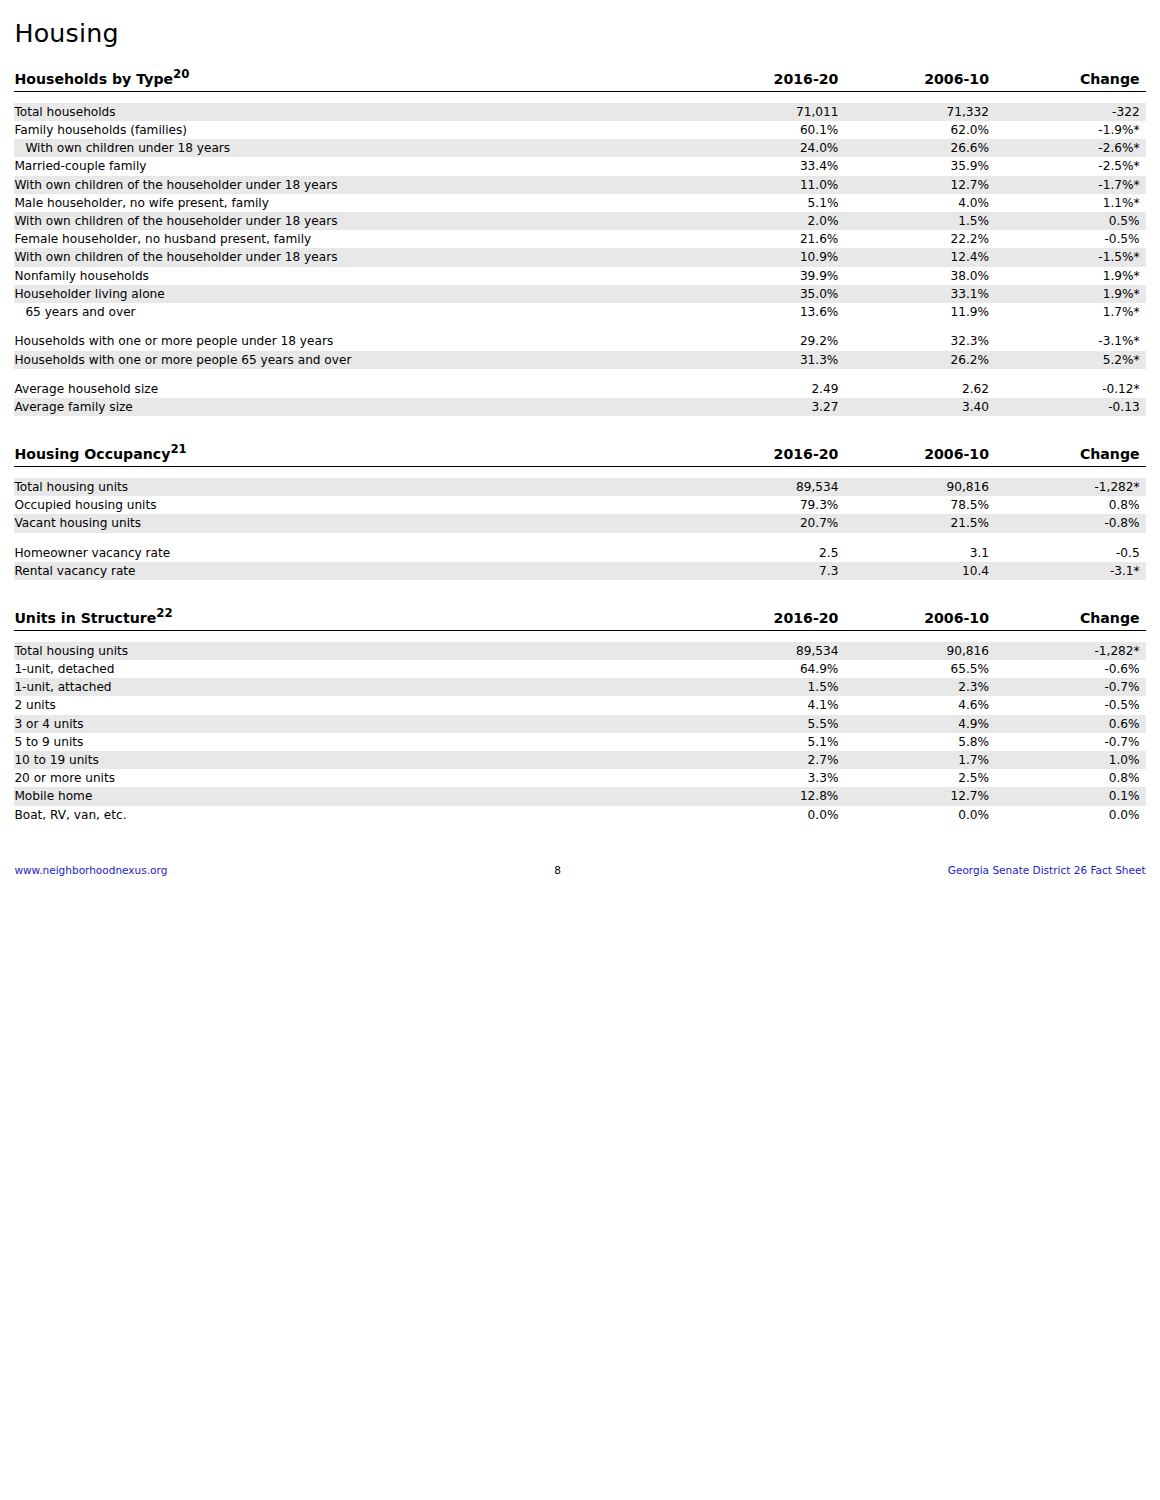Housing
| Households by Type 20 | 2016-20 | 2006-10 | Change |
| --- | --- | --- | --- |
| Total households | 71,011 | 71,332 | -322 |
| Family households (families) | 60.1% | 62.0% | -1.9%* |
| With own children under 18 years | 24.0% | 26.6% | -2.6%* |
| Married-couple family | 33.4% | 35.9% | -2.5%* |
| With own children of the householder under 18 years | 11.0% | 12.7% | -1.7%* |
| Male householder, no wife present, family | 5.1% | 4.0% | 1.1%* |
| With own children of the householder under 18 years | 2.0% | 1.5% | 0.5% |
| Female householder, no husband present, family | 21.6% | 22.2% | -0.5% |
| With own children of the householder under 18 years | 10.9% | 12.4% | -1.5%* |
| Nonfamily households | 39.9% | 38.0% | 1.9%* |
| Householder living alone | 35.0% | 33.1% | 1.9%* |
| 65 years and over | 13.6% | 11.9% | 1.7%* |
| Households with one or more people under 18 years | 29.2% | 32.3% | -3.1%* |
| Households with one or more people 65 years and over | 31.3% | 26.2% | 5.2%* |
| Average household size | 2.49 | 2.62 | -0.12* |
| Average family size | 3.27 | 3.40 | -0.13 |
| Housing Occupancy 21 | 2016-20 | 2006-10 | Change |
| --- | --- | --- | --- |
| Total housing units | 89,534 | 90,816 | -1,282* |
| Occupied housing units | 79.3% | 78.5% | 0.8% |
| Vacant housing units | 20.7% | 21.5% | -0.8% |
| Homeowner vacancy rate | 2.5 | 3.1 | -0.5 |
| Rental vacancy rate | 7.3 | 10.4 | -3.1* |
| Units in Structure 22 | 2016-20 | 2006-10 | Change |
| --- | --- | --- | --- |
| Total housing units | 89,534 | 90,816 | -1,282* |
| 1-unit, detached | 64.9% | 65.5% | -0.6% |
| 1-unit, attached | 1.5% | 2.3% | -0.7% |
| 2 units | 4.1% | 4.6% | -0.5% |
| 3 or 4 units | 5.5% | 4.9% | 0.6% |
| 5 to 9 units | 5.1% | 5.8% | -0.7% |
| 10 to 19 units | 2.7% | 1.7% | 1.0% |
| 20 or more units | 3.3% | 2.5% | 0.8% |
| Mobile home | 12.8% | 12.7% | 0.1% |
| Boat, RV, van, etc. | 0.0% | 0.0% | 0.0% |
www.neighborhoodnexus.org 8 Georgia Senate District 26 Fact Sheet